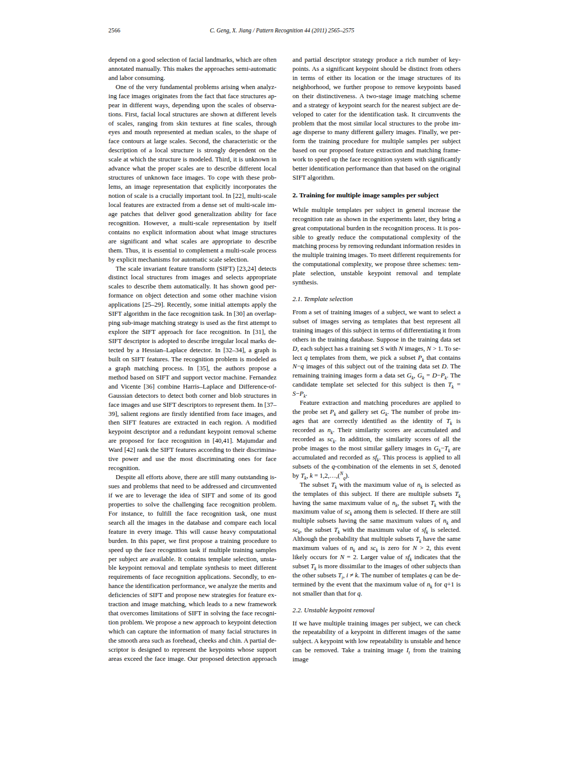2566 C. Geng, X. Jiang / Pattern Recognition 44 (2011) 2565–2575
depend on a good selection of facial landmarks, which are often annotated manually. This makes the approaches semi-automatic and labor consuming.
One of the very fundamental problems arising when analyzing face images originates from the fact that face structures appear in different ways, depending upon the scales of observations. First, facial local structures are shown at different levels of scales, ranging from skin textures at fine scales, through eyes and mouth represented at median scales, to the shape of face contours at large scales. Second, the characteristic or the description of a local structure is strongly dependent on the scale at which the structure is modeled. Third, it is unknown in advance what the proper scales are to describe different local structures of unknown face images. To cope with these problems, an image representation that explicitly incorporates the notion of scale is a crucially important tool. In [22], multi-scale local features are extracted from a dense set of multi-scale image patches that deliver good generalization ability for face recognition. However, a multi-scale representation by itself contains no explicit information about what image structures are significant and what scales are appropriate to describe them. Thus, it is essential to complement a multi-scale process by explicit mechanisms for automatic scale selection.
The scale invariant feature transform (SIFT) [23,24] detects distinct local structures from images and selects appropriate scales to describe them automatically. It has shown good performance on object detection and some other machine vision applications [25–29]. Recently, some initial attempts apply the SIFT algorithm in the face recognition task. In [30] an overlapping sub-image matching strategy is used as the first attempt to explore the SIFT approach for face recognition. In [31], the SIFT descriptor is adopted to describe irregular local marks detected by a Hessian–Laplace detector. In [32–34], a graph is built on SIFT features. The recognition problem is modeled as a graph matching process. In [35], the authors propose a method based on SIFT and support vector machine. Fernandez and Vicente [36] combine Harris–Laplace and Difference-of-Gaussian detectors to detect both corner and blob structures in face images and use SIFT descriptors to represent them. In [37–39], salient regions are firstly identified from face images, and then SIFT features are extracted in each region. A modified keypoint descriptor and a redundant keypoint removal scheme are proposed for face recognition in [40,41]. Majumdar and Ward [42] rank the SIFT features according to their discriminative power and use the most discriminating ones for face recognition.
Despite all efforts above, there are still many outstanding issues and problems that need to be addressed and circumvented if we are to leverage the idea of SIFT and some of its good properties to solve the challenging face recognition problem. For instance, to fulfill the face recognition task, one must search all the images in the database and compare each local feature in every image. This will cause heavy computational burden. In this paper, we first propose a training procedure to speed up the face recognition task if multiple training samples per subject are available. It contains template selection, unstable keypoint removal and template synthesis to meet different requirements of face recognition applications. Secondly, to enhance the identification performance, we analyze the merits and deficiencies of SIFT and propose new strategies for feature extraction and image matching, which leads to a new framework that overcomes limitations of SIFT in solving the face recognition problem. We propose a new approach to keypoint detection which can capture the information of many facial structures in the smooth area such as forehead, cheeks and chin. A partial descriptor is designed to represent the keypoints whose support areas exceed the face image. Our proposed detection approach and partial descriptor strategy produce a rich number of keypoints. As a significant keypoint should be distinct from others in terms of either its location or the image structures of its neighborhood, we further propose to remove keypoints based on their distinctiveness. A two-stage image matching scheme and a strategy of keypoint search for the nearest subject are developed to cater for the identification task. It circumvents the problem that the most similar local structures to the probe image disperse to many different gallery images. Finally, we perform the training procedure for multiple samples per subject based on our proposed feature extraction and matching framework to speed up the face recognition system with significantly better identification performance than that based on the original SIFT algorithm.
2. Training for multiple image samples per subject
While multiple templates per subject in general increase the recognition rate as shown in the experiments later, they bring a great computational burden in the recognition process. It is possible to greatly reduce the computational complexity of the matching process by removing redundant information resides in the multiple training images. To meet different requirements for the computational complexity, we propose three schemes: template selection, unstable keypoint removal and template synthesis.
2.1. Template selection
From a set of training images of a subject, we want to select a subset of images serving as templates that best represent all training images of this subject in terms of differentiating it from others in the training database. Suppose in the training data set D, each subject has a training set S with N images, N > 1. To select q templates from them, we pick a subset Pk that contains N−q images of this subject out of the training data set D. The remaining training images form a data set Gk, Gk = D−Pk. The candidate template set selected for this subject is then Tk = S−Pk.
Feature extraction and matching procedures are applied to the probe set Pk and gallery set Gk. The number of probe images that are correctly identified as the identity of Tk is recorded as nk. Their similarity scores are accumulated and recorded as sck. In addition, the similarity scores of all the probe images to the most similar gallery images in Gk−Tk are accumulated and recorded as sfk. This process is applied to all subsets of the q-combination of the elements in set S, denoted by Tk, k = 1,2,…,(Nq).
The subset Tk with the maximum value of nk is selected as the templates of this subject. If there are multiple subsets Tk having the same maximum value of nk, the subset Tk with the maximum value of sck among them is selected. If there are still multiple subsets having the same maximum values of nk and sck, the subset Tk with the maximum value of sfk is selected. Although the probability that multiple subsets Tk have the same maximum values of nk and sck is zero for N > 2, this event likely occurs for N = 2. Larger value of sfk indicates that the subset Tk is more dissimilar to the images of other subjects than the other subsets Ti, i ≠ k. The number of templates q can be determined by the event that the maximum value of nk for q+1 is not smaller than that for q.
2.2. Unstable keypoint removal
If we have multiple training images per subject, we can check the repeatability of a keypoint in different images of the same subject. A keypoint with low repeatability is unstable and hence can be removed. Take a training image It from the training image